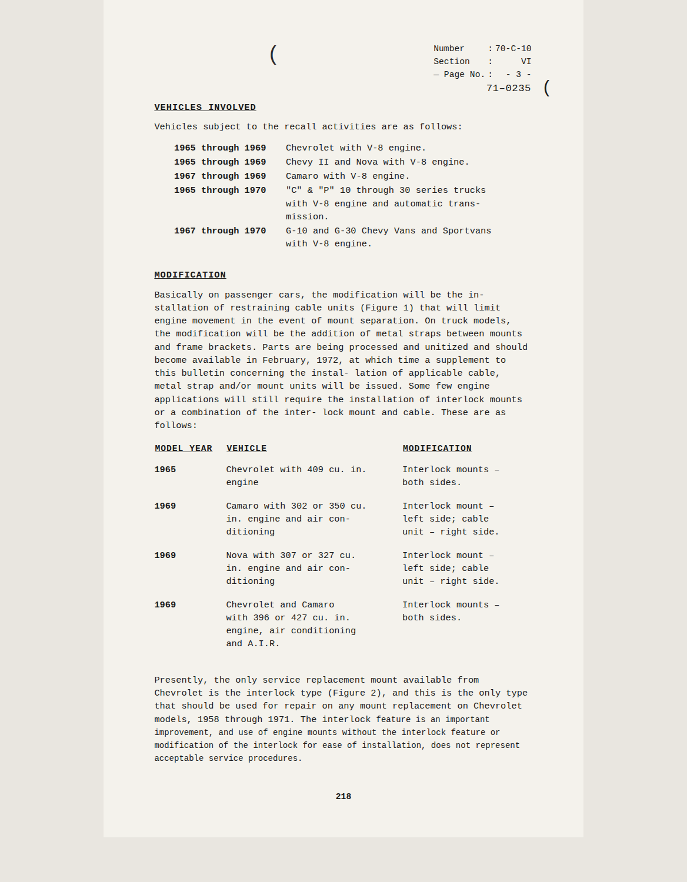(
| Number | : | 70-C-10 |
| Section | : | VI |
| — Page No. | : | - 3 - |
71–0235 (
VEHICLES INVOLVED
Vehicles subject to the recall activities are as follows:
| 1965 through 1969 | Chevrolet with V-8 engine. |
| 1965 through 1969 | Chevy II and Nova with V-8 engine. |
| 1967 through 1969 | Camaro with V-8 engine. |
| 1965 through 1970 | "C" & "P" 10 through 30 series trucks with V-8 engine and automatic trans- mission. |
| 1967 through 1970 | G-10 and G-30 Chevy Vans and Sportvans with V-8 engine. |
MODIFICATION
Basically on passenger cars, the modification will be the in- stallation of restraining cable units (Figure 1) that will limit engine movement in the event of mount separation. On truck models, the modification will be the addition of metal straps between mounts and frame brackets. Parts are being processed and unitized and should become available in February, 1972, at which time a supplement to this bulletin concerning the instal- lation of applicable cable, metal strap and/or mount units will be issued. Some few engine applications will still require the installation of interlock mounts or a combination of the inter- lock mount and cable. These are as follows:
| MODEL YEAR | VEHICLE | MODIFICATION |
| --- | --- | --- |
| 1965 | Chevrolet with 409 cu. in. engine | Interlock mounts – both sides. |
| 1969 | Camaro with 302 or 350 cu. in. engine and air con- ditioning | Interlock mount – left side; cable unit – right side. |
| 1969 | Nova with 307 or 327 cu. in. engine and air con- ditioning | Interlock mount – left side; cable unit – right side. |
| 1969 | Chevrolet and Camaro with 396 or 427 cu. in. engine, air conditioning and A.I.R. | Interlock mounts – both sides. |
Presently, the only service replacement mount available from Chevrolet is the interlock type (Figure 2), and this is the only type that should be used for repair on any mount replacement on Chevrolet models, 1958 through 1971. The interlock feature is an important improvement, and use of engine mounts without the interlock feature or modification of the interlock for ease of installation, does not represent acceptable service procedures.
218